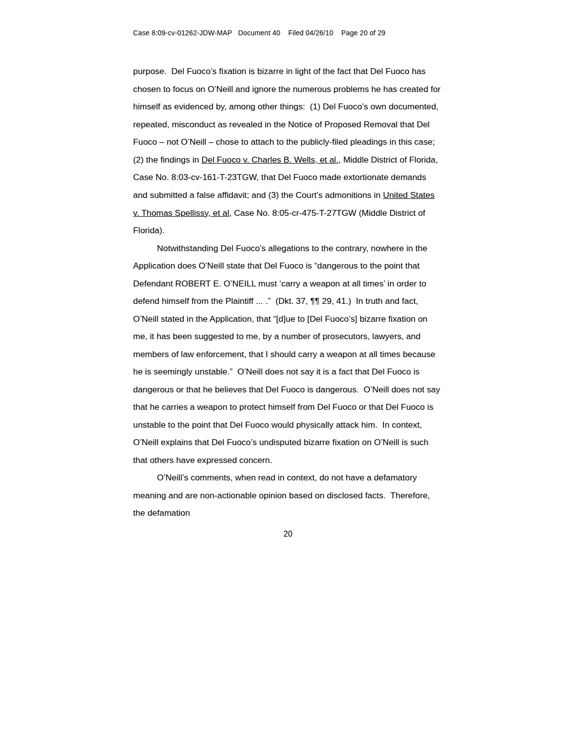Case 8:09-cv-01262-JDW-MAP Document 40 Filed 04/26/10 Page 20 of 29
purpose. Del Fuoco’s fixation is bizarre in light of the fact that Del Fuoco has chosen to focus on O’Neill and ignore the numerous problems he has created for himself as evidenced by, among other things: (1) Del Fuoco’s own documented, repeated, misconduct as revealed in the Notice of Proposed Removal that Del Fuoco – not O’Neill – chose to attach to the publicly-filed pleadings in this case; (2) the findings in Del Fuoco v. Charles B. Wells, et al., Middle District of Florida, Case No. 8:03-cv-161-T-23TGW, that Del Fuoco made extortionate demands and submitted a false affidavit; and (3) the Court’s admonitions in United States v. Thomas Spellissy, et al, Case No. 8:05-cr-475-T-27TGW (Middle District of Florida).
Notwithstanding Del Fuoco’s allegations to the contrary, nowhere in the Application does O’Neill state that Del Fuoco is “dangerous to the point that Defendant ROBERT E. O’NEILL must ‘carry a weapon at all times’ in order to defend himself from the Plaintiff ... .” (Dkt. 37, ¶¶ 29, 41.) In truth and fact, O’Neill stated in the Application, that “[d]ue to [Del Fuoco’s] bizarre fixation on me, it has been suggested to me, by a number of prosecutors, lawyers, and members of law enforcement, that I should carry a weapon at all times because he is seemingly unstable.” O’Neill does not say it is a fact that Del Fuoco is dangerous or that he believes that Del Fuoco is dangerous. O’Neill does not say that he carries a weapon to protect himself from Del Fuoco or that Del Fuoco is unstable to the point that Del Fuoco would physically attack him. In context, O’Neill explains that Del Fuoco’s undisputed bizarre fixation on O’Neill is such that others have expressed concern.
O’Neill’s comments, when read in context, do not have a defamatory meaning and are non-actionable opinion based on disclosed facts. Therefore, the defamation
20